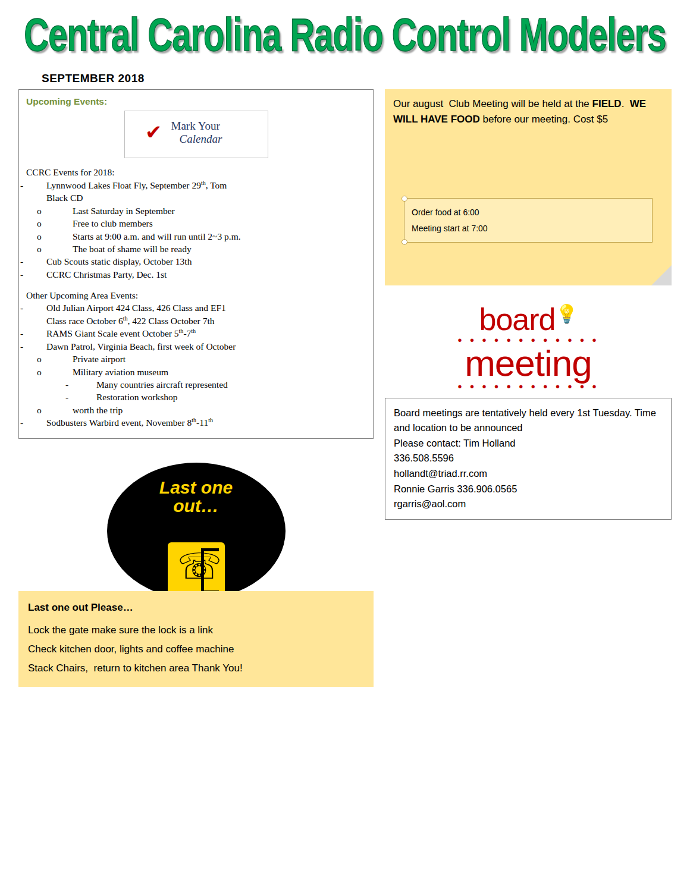Central Carolina Radio Control Modelers
SEPTEMBER 2018
| Upcoming Events: ✔ Mark Your Calendar CCRC Events for 2018: - Lynnwood Lakes Float Fly, September 29 th , Tom Black CD o Last Saturday in September o Free to club members o Starts at 9:00 a.m. and will run until 2~3 p.m. o The boat of shame will be ready - Cub Scouts static display, October 13th - CCRC Christmas Party, Dec. 1st Other Upcoming Area Events: - Old Julian Airport 424 Class, 426 Class and EF1 Class race October 6 th , 422 Class October 7th - RAMS Giant Scale event October 5 th -7 th - Dawn Patrol, Virginia Beach, first week of October o Private airport o Military aviation museum - Many countries aircraft represented - Restoration workshop o worth the trip - Sodbusters Warbird event, November 8 th -11 th Last one out… ☏ Last one out Please… Lock the gate make sure the lock is a link Check kitchen door, lights and coffee machine Stack Chairs, return to kitchen area Thank You! | Our august Club Meeting will be held at the field . We will have food before our meeting. Cost $5 Order food at 6:00 Meeting start at 7:00 board 💡 • • • • • • • • • • • • meeting • • • • • • • • • • • • Board meetings are tentatively held every 1st Tuesday. Time and location to be announced Please contact: Tim Holland 336.508.5596 hollandt@triad.rr.com Ronnie Garris 336.906.0565 rgarris@aol.com |